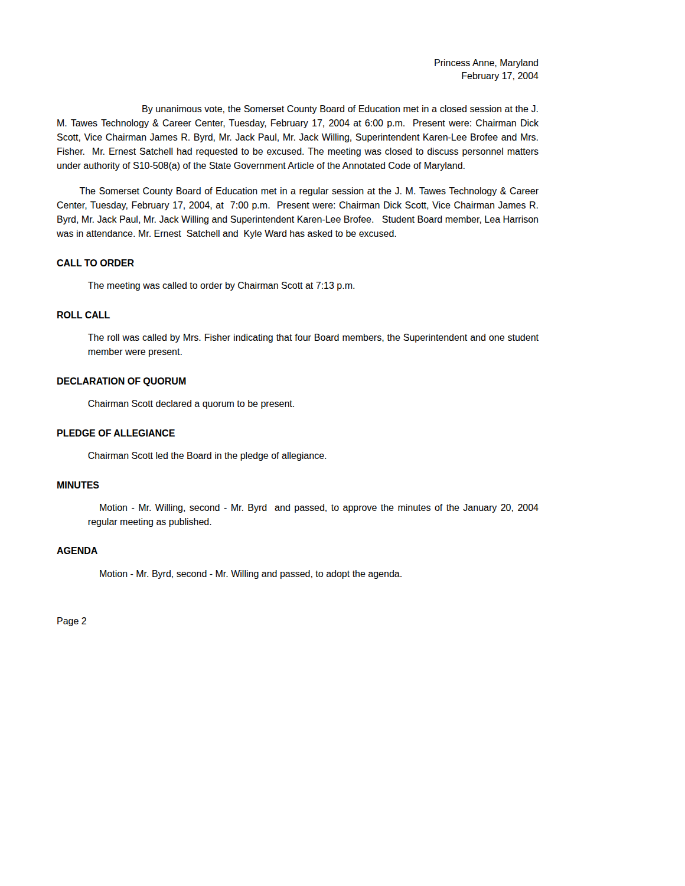Princess Anne, Maryland
February 17, 2004
By unanimous vote, the Somerset County Board of Education met in a closed session at the J. M. Tawes Technology & Career Center, Tuesday, February 17, 2004 at 6:00 p.m. Present were: Chairman Dick Scott, Vice Chairman James R. Byrd, Mr. Jack Paul, Mr. Jack Willing, Superintendent Karen-Lee Brofee and Mrs. Fisher. Mr. Ernest Satchell had requested to be excused. The meeting was closed to discuss personnel matters under authority of S10-508(a) of the State Government Article of the Annotated Code of Maryland.
The Somerset County Board of Education met in a regular session at the J. M. Tawes Technology & Career Center, Tuesday, February 17, 2004, at 7:00 p.m. Present were: Chairman Dick Scott, Vice Chairman James R. Byrd, Mr. Jack Paul, Mr. Jack Willing and Superintendent Karen-Lee Brofee. Student Board member, Lea Harrison was in attendance. Mr. Ernest Satchell and Kyle Ward has asked to be excused.
Call to Order
The meeting was called to order by Chairman Scott at 7:13 p.m.
Roll Call
The roll was called by Mrs. Fisher indicating that four Board members, the Superintendent and one student member were present.
Declaration of Quorum
Chairman Scott declared a quorum to be present.
Pledge of Allegiance
Chairman Scott led the Board in the pledge of allegiance.
Minutes
Motion - Mr. Willing, second - Mr. Byrd and passed, to approve the minutes of the January 20, 2004 regular meeting as published.
Agenda
Motion - Mr. Byrd, second - Mr. Willing and passed, to adopt the agenda.
Page 2